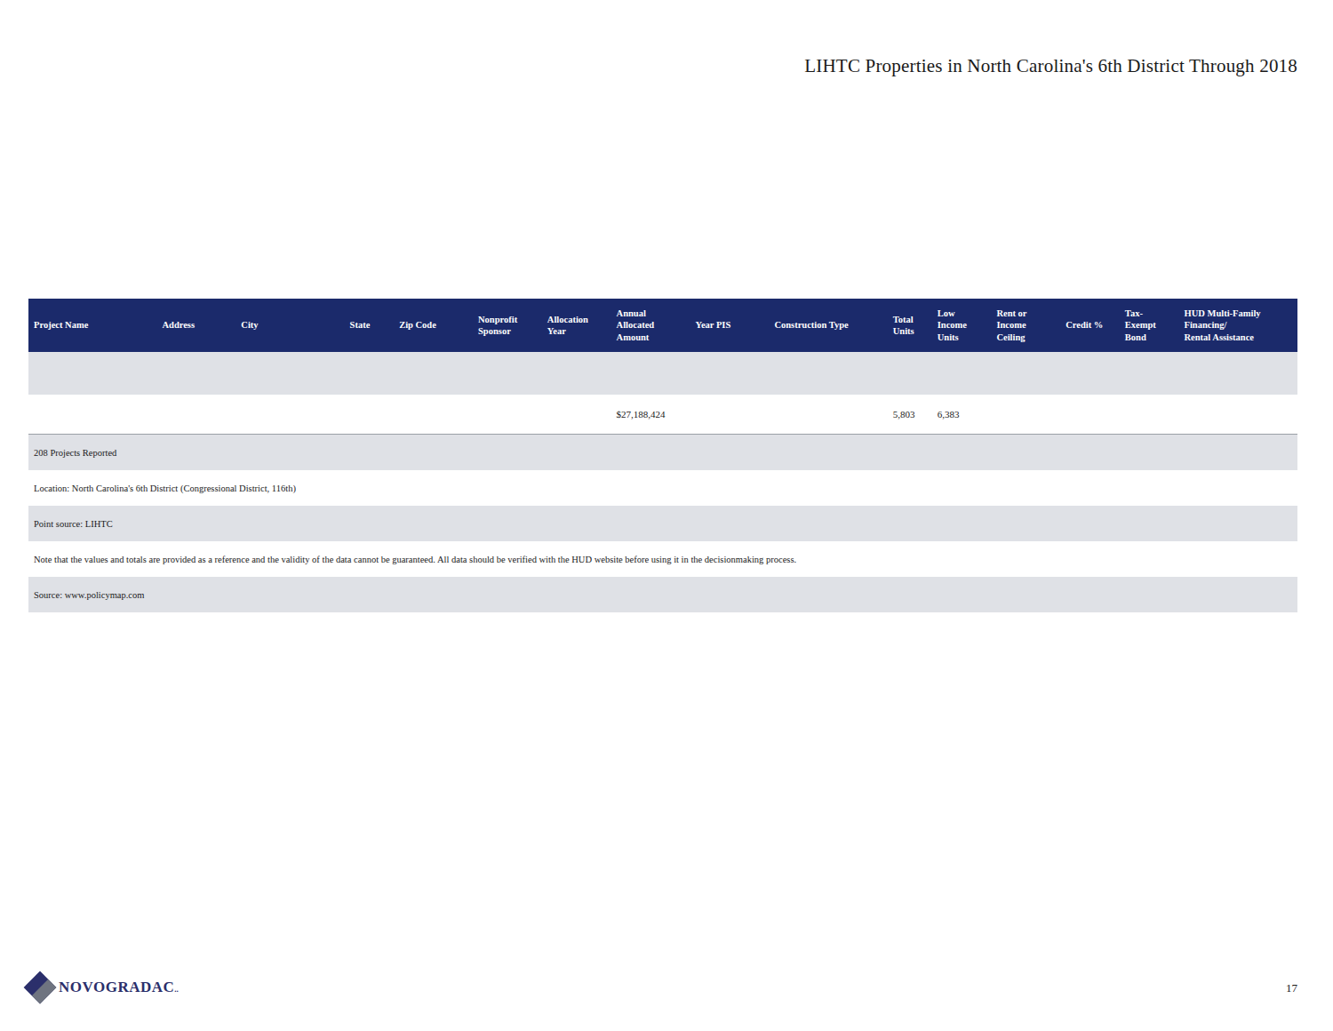LIHTC Properties in North Carolina's 6th District Through 2018
| Project Name | Address | City | State | Zip Code | Nonprofit Sponsor | Allocation Year | Annual Allocated Amount | Year PIS | Construction Type | Total Units | Low Income Units | Rent or Income Ceiling | Credit % | Tax-Exempt Bond | HUD Multi-Family Financing/ Rental Assistance |
| --- | --- | --- | --- | --- | --- | --- | --- | --- | --- | --- | --- | --- | --- | --- | --- |
| | | | | | | | $27,188,424 | | | 5,803 | 6,383 | | | | |
| 208 Projects Reported |
| Location: North Carolina's 6th District (Congressional District, 116th) |
| Point source: LIHTC |
| Note that the values and totals are provided as a reference and the validity of the data cannot be guaranteed. All data should be verified with the HUD website before using it in the decisionmaking process. |
| Source: www.policymap.com |
NOVOGRADAC..
17